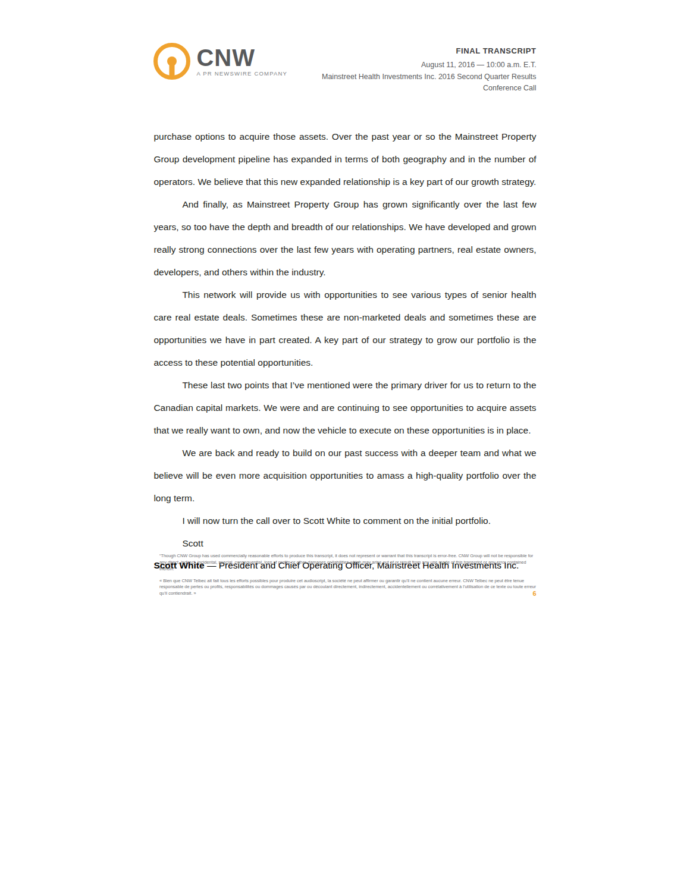CNW
A PR NEWSWIRE COMPANY
FINAL TRANSCRIPT
August 11, 2016 — 10:00 a.m. E.T.
Mainstreet Health Investments Inc. 2016 Second Quarter Results
Conference Call
purchase options to acquire those assets. Over the past year or so the Mainstreet Property Group development pipeline has expanded in terms of both geography and in the number of operators. We believe that this new expanded relationship is a key part of our growth strategy.
And finally, as Mainstreet Property Group has grown significantly over the last few years, so too have the depth and breadth of our relationships. We have developed and grown really strong connections over the last few years with operating partners, real estate owners, developers, and others within the industry.
This network will provide us with opportunities to see various types of senior health care real estate deals. Sometimes these are non-marketed deals and sometimes these are opportunities we have in part created. A key part of our strategy to grow our portfolio is the access to these potential opportunities.
These last two points that I’ve mentioned were the primary driver for us to return to the Canadian capital markets. We were and are continuing to see opportunities to acquire assets that we really want to own, and now the vehicle to execute on these opportunities is in place.
We are back and ready to build on our past success with a deeper team and what we believe will be even more acquisition opportunities to amass a high-quality portfolio over the long term.
I will now turn the call over to Scott White to comment on the initial portfolio.
Scott
Scott White — President and Chief Operating Officer, Mainstreet Health Investments Inc.
“Though CNW Group has used commercially reasonable efforts to produce this transcript, it does not represent or warrant that this transcript is error-free. CNW Group will not be responsible for any direct, indirect, incidental, special, consequential, loss of profits or other damages or liabilities which may arise out of or result from any use made of this transcript or any error contained therein.”
« Bien que CNW Telbec ait fait tous les efforts possibles pour produire cet audioscript, la société ne peut affirmer ou garantir qu’il ne contient aucune erreur. CNW Telbec ne peut être tenue responsable de pertes ou profits, responsabilités ou dommages causés par ou découlant directement, indirectement, accidentellement ou corrélativement à l’utilisation de ce texte ou toute erreur qu’il contiendrait. »
6